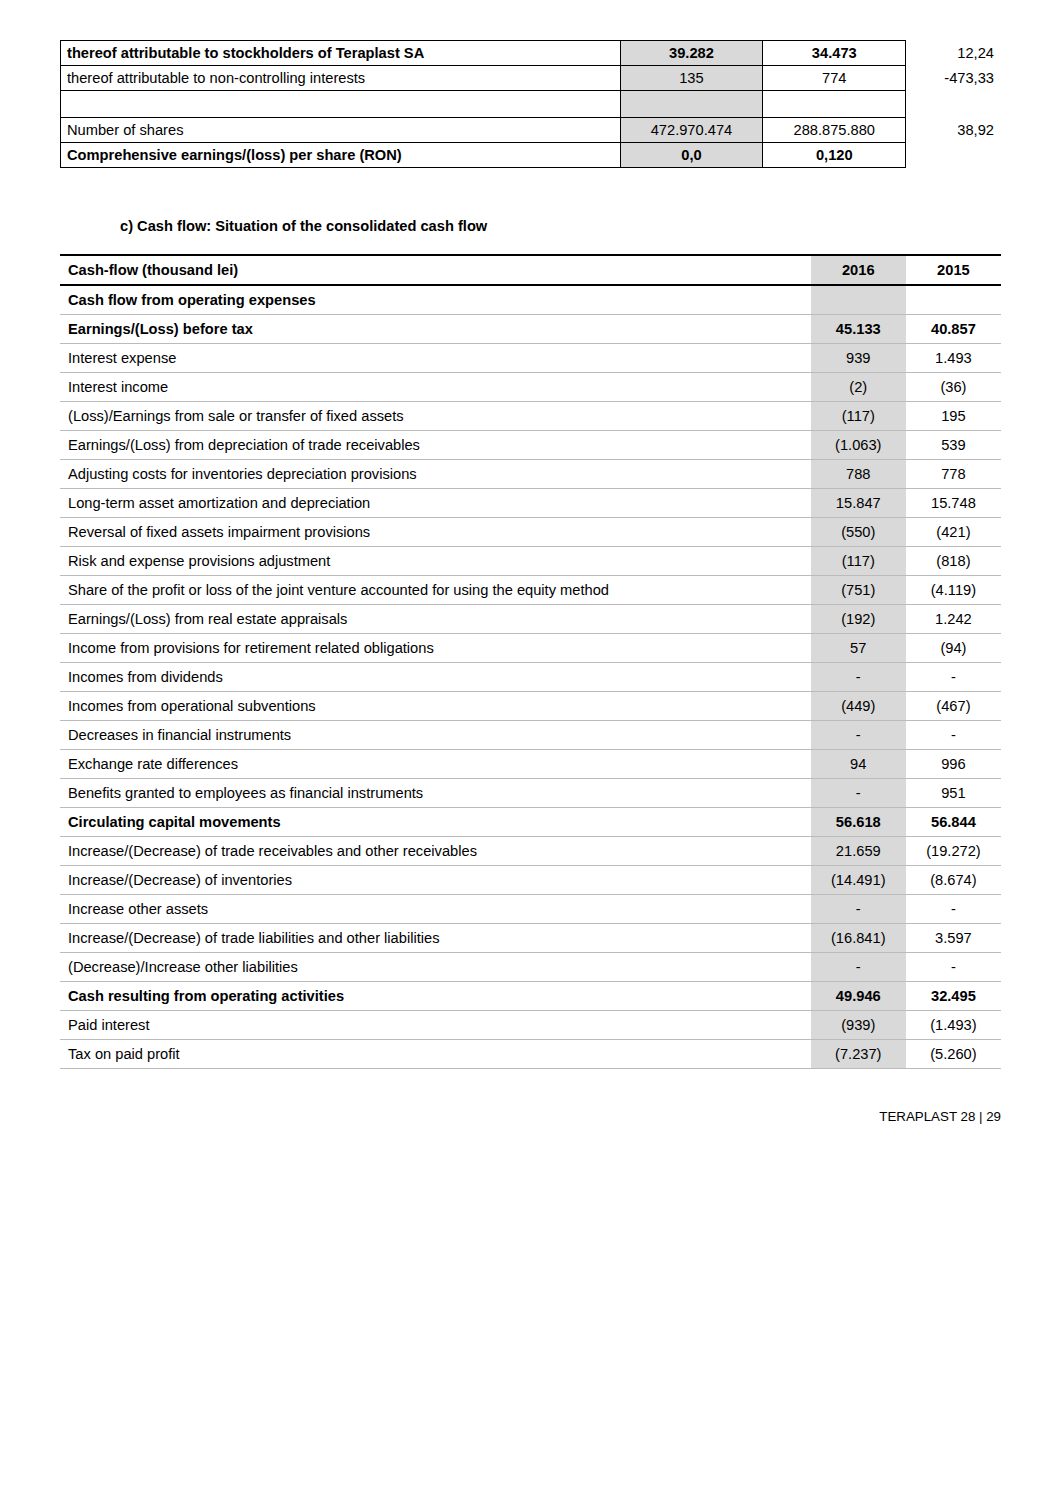| thereof attributable to stockholders of Teraplast SA | 39.282 | 34.473 | 12,24 |
| thereof attributable to non-controlling interests | 135 | 774 | -473,33 |
| Number of shares | 472.970.474 | 288.875.880 | 38,92 |
| Comprehensive earnings/(loss) per share (RON) | 0,0 | 0,120 | |
c) Cash flow: Situation of the consolidated cash flow
| Cash-flow (thousand lei) | 2016 | 2015 |
| --- | --- | --- |
| Cash flow from operating expenses | | |
| Earnings/(Loss) before tax | 45.133 | 40.857 |
| Interest expense | 939 | 1.493 |
| Interest income | (2) | (36) |
| (Loss)/Earnings from sale or transfer of fixed assets | (117) | 195 |
| Earnings/(Loss) from depreciation of trade receivables | (1.063) | 539 |
| Adjusting costs for inventories depreciation provisions | 788 | 778 |
| Long-term asset amortization and depreciation | 15.847 | 15.748 |
| Reversal of fixed assets impairment provisions | (550) | (421) |
| Risk and expense provisions adjustment | (117) | (818) |
| Share of the profit or loss of the joint venture accounted for using the equity method | (751) | (4.119) |
| Earnings/(Loss) from real estate appraisals | (192) | 1.242 |
| Income from provisions for retirement related obligations | 57 | (94) |
| Incomes from dividends | - | - |
| Incomes from operational subventions | (449) | (467) |
| Decreases in financial instruments | - | - |
| Exchange rate differences | 94 | 996 |
| Benefits granted to employees as financial instruments | - | 951 |
| Circulating capital movements | 56.618 | 56.844 |
| Increase/(Decrease) of trade receivables and other receivables | 21.659 | (19.272) |
| Increase/(Decrease) of inventories | (14.491) | (8.674) |
| Increase other assets | - | - |
| Increase/(Decrease) of trade liabilities and other liabilities | (16.841) | 3.597 |
| (Decrease)/Increase other liabilities | - | - |
| Cash resulting from operating activities | 49.946 | 32.495 |
| Paid interest | (939) | (1.493) |
| Tax on paid profit | (7.237) | (5.260) |
TERAPLAST 28 | 29